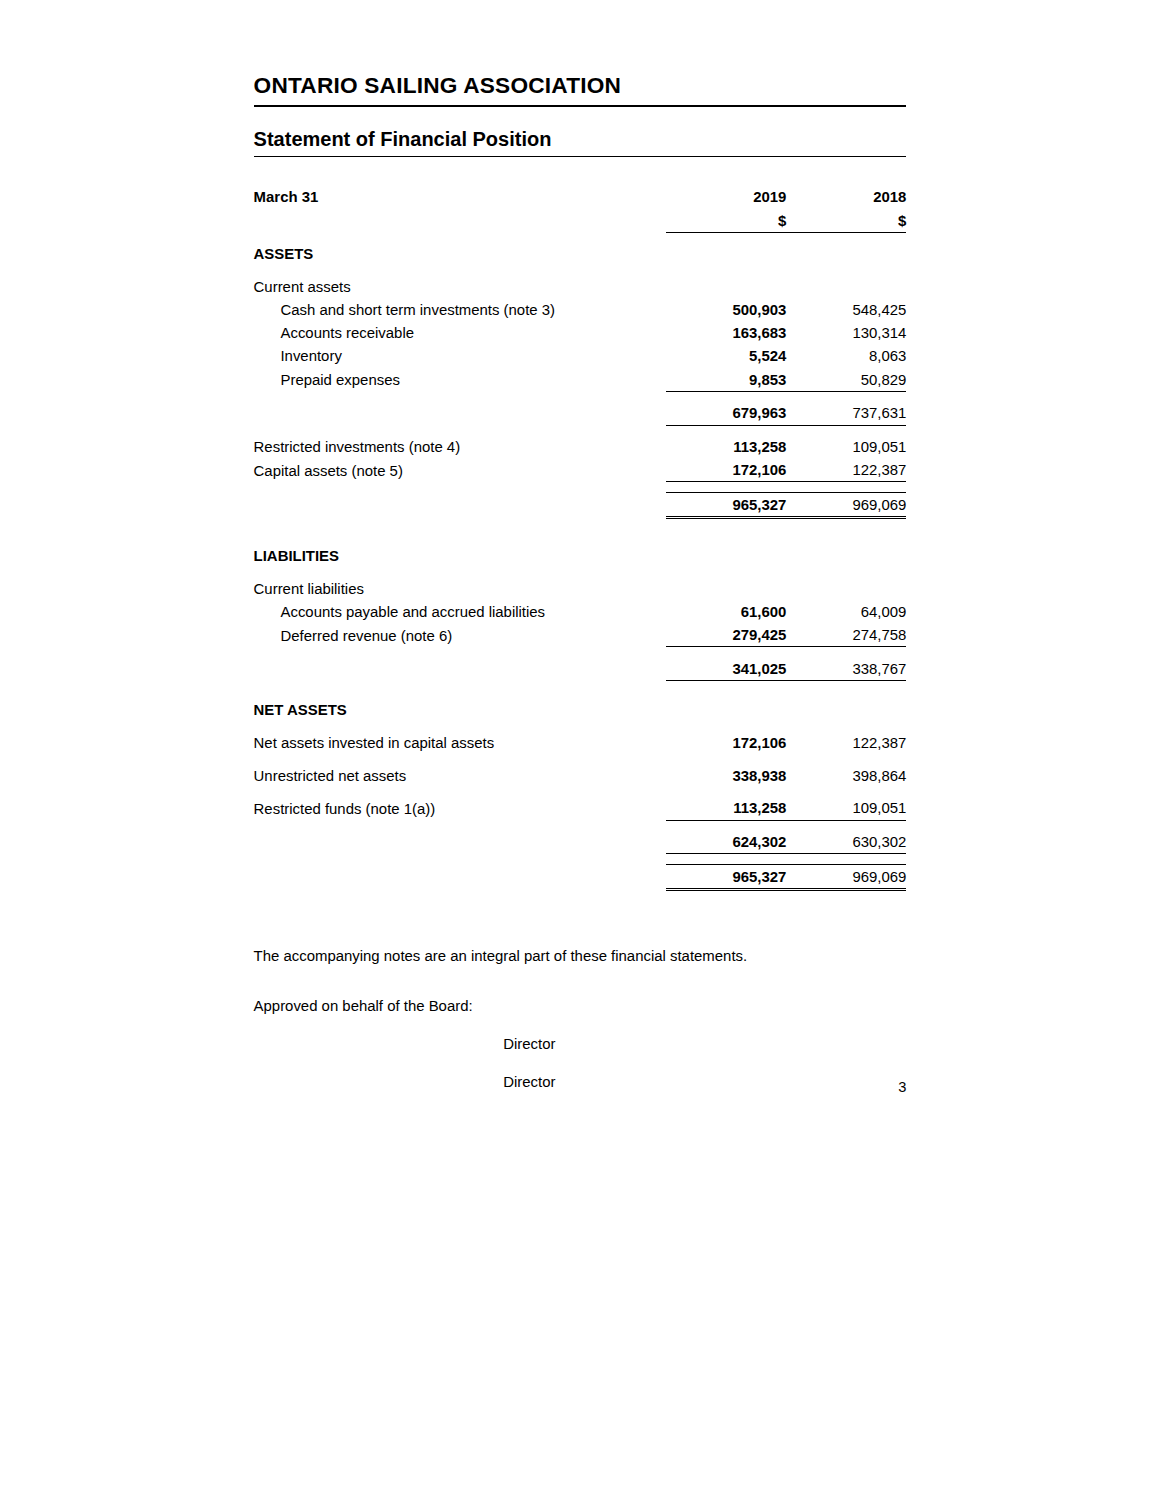ONTARIO SAILING ASSOCIATION
Statement of Financial Position
| March 31 | | 2019 | 2018 |
| | | $ | $ |
| ASSETS | | | |
| Current assets | | | |
| Cash and short term investments (note 3) | | 500,903 | 548,425 |
| Accounts receivable | | 163,683 | 130,314 |
| Inventory | | 5,524 | 8,063 |
| Prepaid expenses | | 9,853 | 50,829 |
| | | 679,963 | 737,631 |
| Restricted investments (note 4) | | 113,258 | 109,051 |
| Capital assets (note 5) | | 172,106 | 122,387 |
| | | 965,327 | 969,069 |
| LIABILITIES | | | |
| Current liabilities | | | |
| Accounts payable and accrued liabilities | | 61,600 | 64,009 |
| Deferred revenue (note 6) | | 279,425 | 274,758 |
| | | 341,025 | 338,767 |
| NET ASSETS | | | |
| Net assets invested in capital assets | | 172,106 | 122,387 |
| Unrestricted net assets | | 338,938 | 398,864 |
| Restricted funds (note 1(a)) | | 113,258 | 109,051 |
| | | 624,302 | 630,302 |
| | | 965,327 | 969,069 |
The accompanying notes are an integral part of these financial statements.
Approved on behalf of the Board:
Director
Director
3